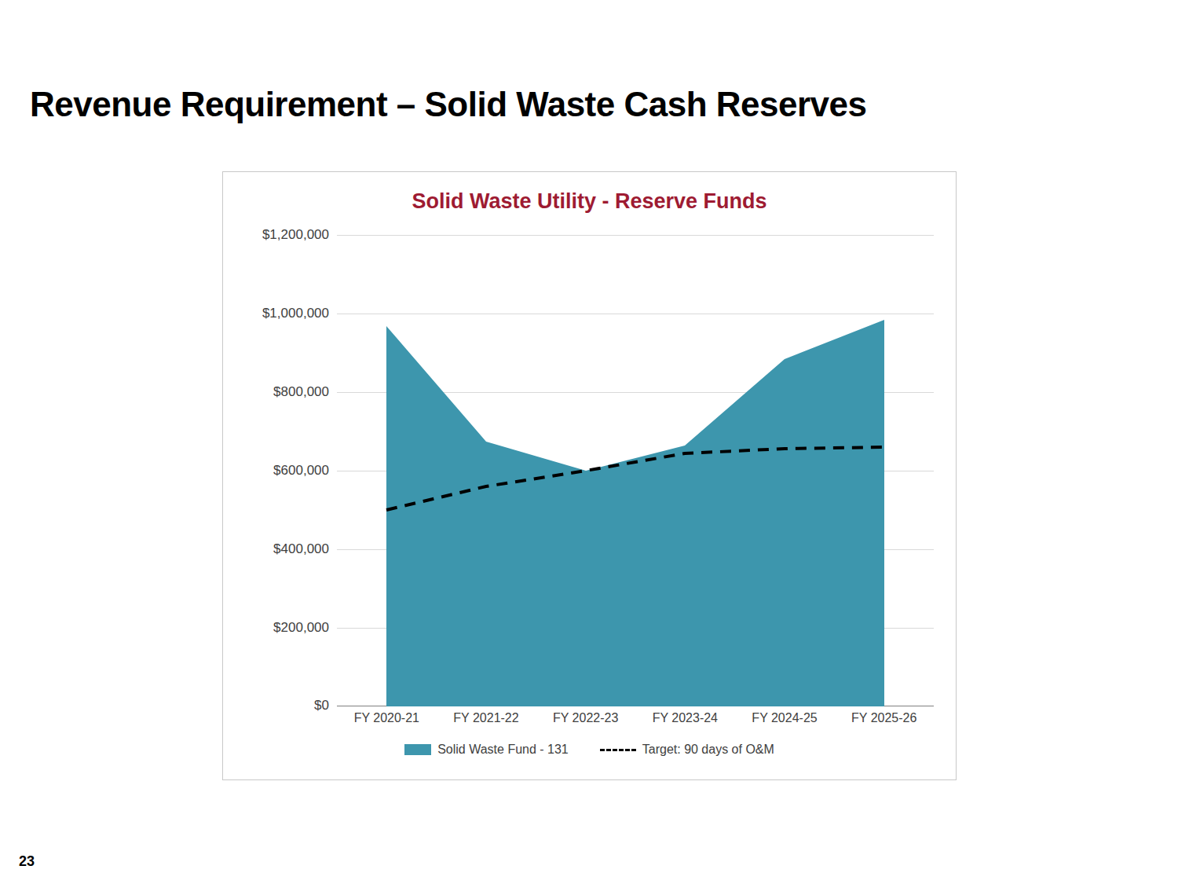Revenue Requirement – Solid Waste Cash Reserves
Solid Waste Utility - Reserve Funds
$1,200,000
$1,000,000
$800,000
$600,000
$400,000
$200,000
$0
FY 2020-21 FY 2021-22 FY 2022-23 FY 2023-24 FY 2024-25 FY 2025-26
Solid Waste Fund - 131
Target: 90 days of O&M
23